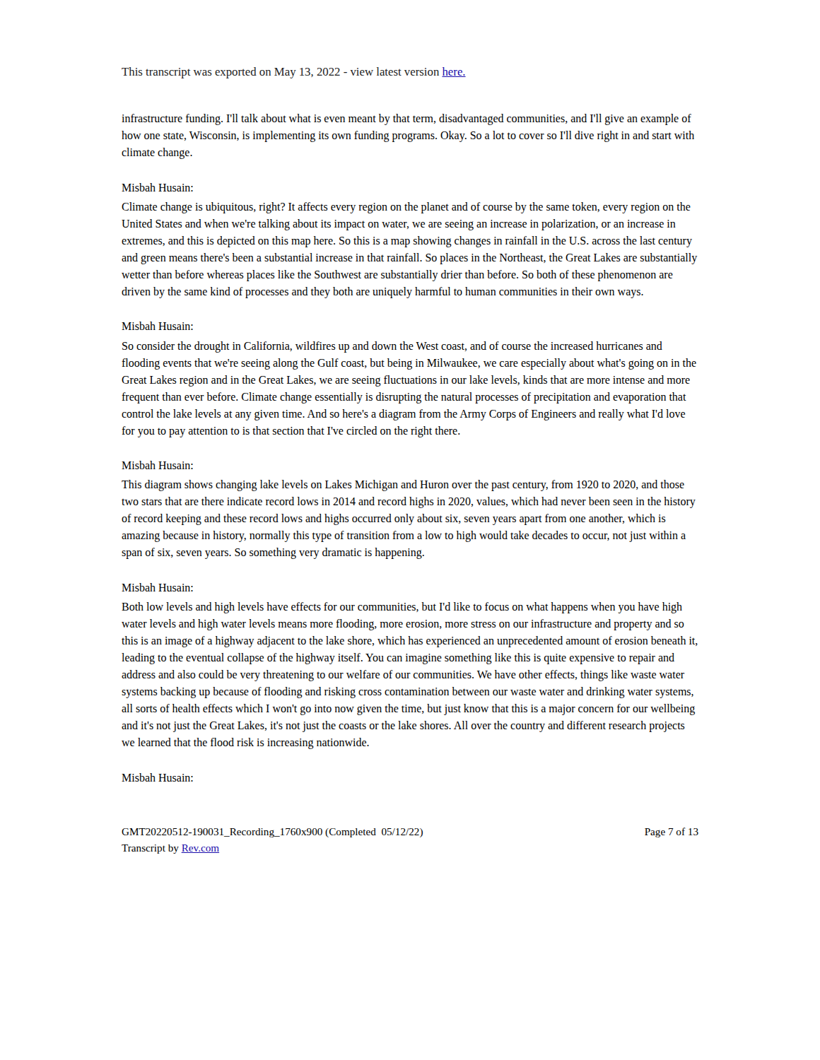This transcript was exported on May 13, 2022 - view latest version here.
infrastructure funding. I'll talk about what is even meant by that term, disadvantaged communities, and I'll give an example of how one state, Wisconsin, is implementing its own funding programs. Okay. So a lot to cover so I'll dive right in and start with climate change.
Misbah Husain:
Climate change is ubiquitous, right? It affects every region on the planet and of course by the same token, every region on the United States and when we're talking about its impact on water, we are seeing an increase in polarization, or an increase in extremes, and this is depicted on this map here. So this is a map showing changes in rainfall in the U.S. across the last century and green means there's been a substantial increase in that rainfall. So places in the Northeast, the Great Lakes are substantially wetter than before whereas places like the Southwest are substantially drier than before. So both of these phenomenon are driven by the same kind of processes and they both are uniquely harmful to human communities in their own ways.
Misbah Husain:
So consider the drought in California, wildfires up and down the West coast, and of course the increased hurricanes and flooding events that we're seeing along the Gulf coast, but being in Milwaukee, we care especially about what's going on in the Great Lakes region and in the Great Lakes, we are seeing fluctuations in our lake levels, kinds that are more intense and more frequent than ever before. Climate change essentially is disrupting the natural processes of precipitation and evaporation that control the lake levels at any given time. And so here's a diagram from the Army Corps of Engineers and really what I'd love for you to pay attention to is that section that I've circled on the right there.
Misbah Husain:
This diagram shows changing lake levels on Lakes Michigan and Huron over the past century, from 1920 to 2020, and those two stars that are there indicate record lows in 2014 and record highs in 2020, values, which had never been seen in the history of record keeping and these record lows and highs occurred only about six, seven years apart from one another, which is amazing because in history, normally this type of transition from a low to high would take decades to occur, not just within a span of six, seven years. So something very dramatic is happening.
Misbah Husain:
Both low levels and high levels have effects for our communities, but I'd like to focus on what happens when you have high water levels and high water levels means more flooding, more erosion, more stress on our infrastructure and property and so this is an image of a highway adjacent to the lake shore, which has experienced an unprecedented amount of erosion beneath it, leading to the eventual collapse of the highway itself. You can imagine something like this is quite expensive to repair and address and also could be very threatening to our welfare of our communities. We have other effects, things like waste water systems backing up because of flooding and risking cross contamination between our waste water and drinking water systems, all sorts of health effects which I won't go into now given the time, but just know that this is a major concern for our wellbeing and it's not just the Great Lakes, it's not just the coasts or the lake shores. All over the country and different research projects we learned that the flood risk is increasing nationwide.
Misbah Husain:
GMT20220512-190031_Recording_1760x900 (Completed 05/12/22)
Transcript by Rev.com
Page 7 of 13